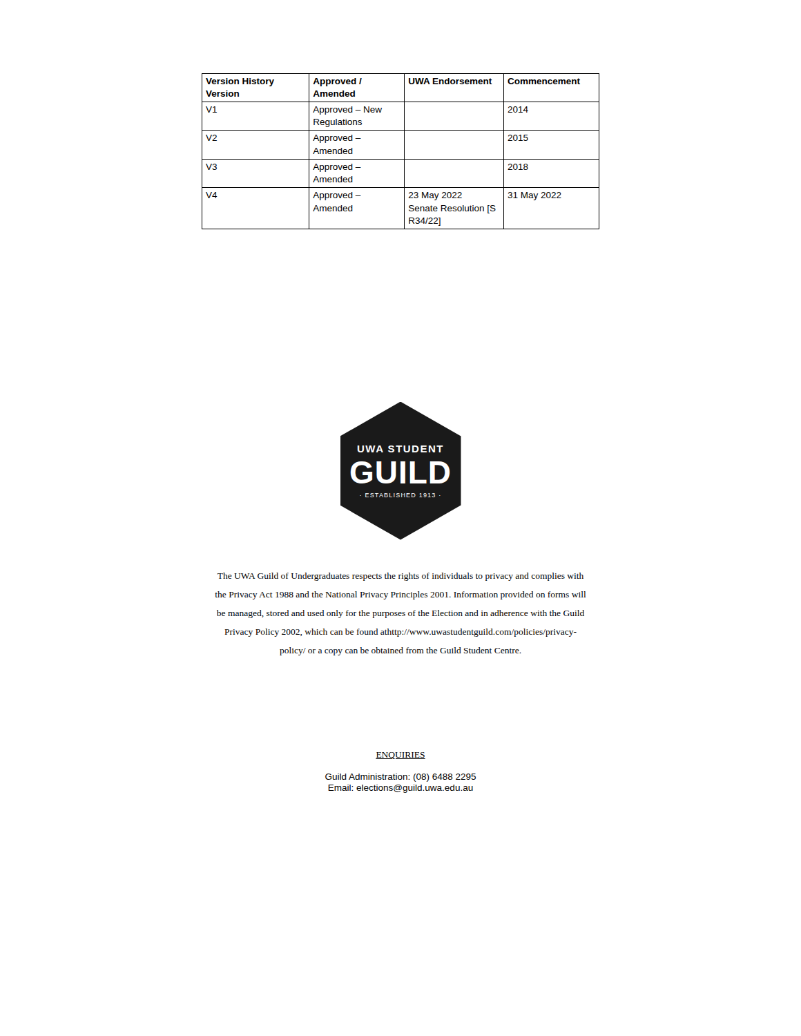| Version History Version | Approved / Amended | UWA Endorsement | Commencement |
| --- | --- | --- | --- |
| V1 | Approved – New Regulations | | 2014 |
| V2 | Approved – Amended | | 2015 |
| V3 | Approved – Amended | | 2018 |
| V4 | Approved – Amended | 23 May 2022 Senate Resolution [S R34/22] | 31 May 2022 |
UWA STUDENT
GUILD
· ESTABLISHED 1913 ·
The UWA Guild of Undergraduates respects the rights of individuals to privacy and complies with the Privacy Act 1988 and the National Privacy Principles 2001. Information provided on forms will be managed, stored and used only for the purposes of the Election and in adherence with the Guild Privacy Policy 2002, which can be found athttp://www.uwastudentguild.com/policies/privacy-policy/ or a copy can be obtained from the Guild Student Centre.
ENQUIRIES
Guild Administration: (08) 6488 2295
Email: elections@guild.uwa.edu.au